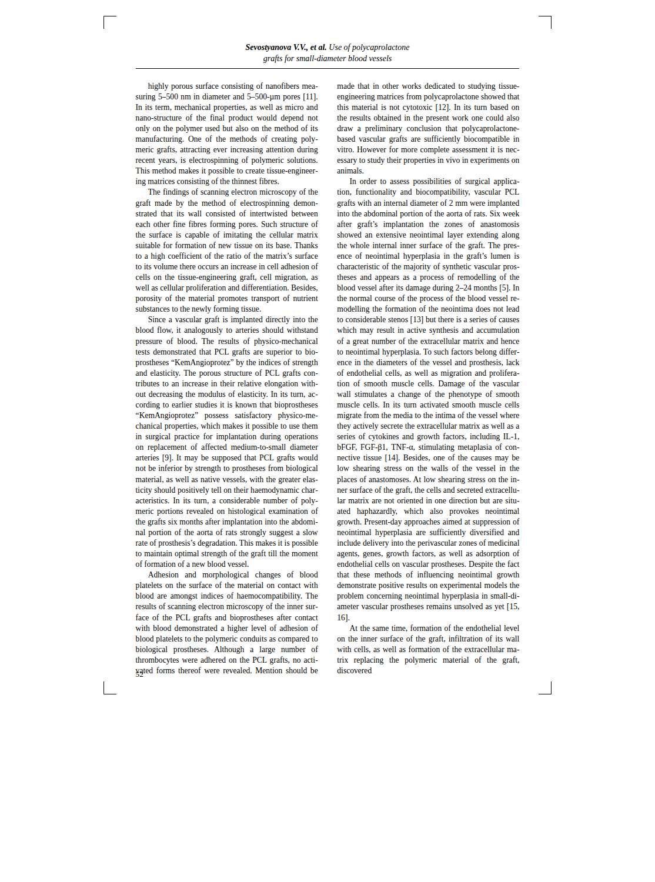Sevostyanova V.V., et al. Use of polycaprolactone
grafts for small-diameter blood vessels
highly porous surface consisting of nanofibers measuring 5–500 nm in diameter and 5–500-µm pores [11]. In its term, mechanical properties, as well as micro and nano-structure of the final product would depend not only on the polymer used but also on the method of its manufacturing. One of the methods of creating polymeric grafts, attracting ever increasing attention during recent years, is electrospinning of polymeric solutions. This method makes it possible to create tissue-engineering matrices consisting of the thinnest fibres.
The findings of scanning electron microscopy of the graft made by the method of electrospinning demonstrated that its wall consisted of intertwisted between each other fine fibres forming pores. Such structure of the surface is capable of imitating the cellular matrix suitable for formation of new tissue on its base. Thanks to a high coefficient of the ratio of the matrix’s surface to its volume there occurs an increase in cell adhesion of cells on the tissue-engineering graft, cell migration, as well as cellular proliferation and differentiation. Besides, porosity of the material promotes transport of nutrient substances to the newly forming tissue.
Since a vascular graft is implanted directly into the blood flow, it analogously to arteries should withstand pressure of blood. The results of physico-mechanical tests demonstrated that PCL grafts are superior to bioprostheses “KemAngioprotez” by the indices of strength and elasticity. The porous structure of PCL grafts contributes to an increase in their relative elongation without decreasing the modulus of elasticity. In its turn, according to earlier studies it is known that bioprostheses “KemAngioprotez” possess satisfactory physico-mechanical properties, which makes it possible to use them in surgical practice for implantation during operations on replacement of affected medium-to-small diameter arteries [9]. It may be supposed that PCL grafts would not be inferior by strength to prostheses from biological material, as well as native vessels, with the greater elasticity should positively tell on their haemodynamic characteristics. In its turn, a considerable number of polymeric portions revealed on histological examination of the grafts six months after implantation into the abdominal portion of the aorta of rats strongly suggest a slow rate of prosthesis’s degradation. This makes it is possible to maintain optimal strength of the graft till the moment of formation of a new blood vessel.
Adhesion and morphological changes of blood platelets on the surface of the material on contact with blood are amongst indices of haemocompatibility. The results of scanning electron microscopy of the inner surface of the PCL grafts and bioprostheses after contact with blood demonstrated a higher level of adhesion of blood platelets to the polymeric conduits as compared to biological prostheses. Although a large number of thrombocytes were adhered on the PCL grafts, no activated forms thereof were revealed. Mention should be made that in other works dedicated to studying tissue-engineering matrices from polycaprolactone showed that this material is not cytotoxic [12]. In its turn based on the results obtained in the present work one could also draw a preliminary conclusion that polycaprolactone-based vascular grafts are sufficiently biocompatible in vitro. However for more complete assessment it is necessary to study their properties in vivo in experiments on animals.
In order to assess possibilities of surgical application, functionality and biocompatibility, vascular PCL grafts with an internal diameter of 2 mm were implanted into the abdominal portion of the aorta of rats. Six week after graft’s implantation the zones of anastomosis showed an extensive neointimal layer extending along the whole internal inner surface of the graft. The presence of neointimal hyperplasia in the graft’s lumen is characteristic of the majority of synthetic vascular prostheses and appears as a process of remodelling of the blood vessel after its damage during 2–24 months [5]. In the normal course of the process of the blood vessel remodelling the formation of the neointima does not lead to considerable stenos [13] but there is a series of causes which may result in active synthesis and accumulation of a great number of the extracellular matrix and hence to neointimal hyperplasia. To such factors belong difference in the diameters of the vessel and prosthesis, lack of endothelial cells, as well as migration and proliferation of smooth muscle cells. Damage of the vascular wall stimulates a change of the phenotype of smooth muscle cells. In its turn activated smooth muscle cells migrate from the media to the intima of the vessel where they actively secrete the extracellular matrix as well as a series of cytokines and growth factors, including IL-1, bFGF, FGF-β1, TNF-α, stimulating metaplasia of connective tissue [14]. Besides, one of the causes may be low shearing stress on the walls of the vessel in the places of anastomoses. At low shearing stress on the inner surface of the graft, the cells and secreted extracellular matrix are not oriented in one direction but are situated haphazardly, which also provokes neointimal growth. Present-day approaches aimed at suppression of neointimal hyperplasia are sufficiently diversified and include delivery into the perivascular zones of medicinal agents, genes, growth factors, as well as adsorption of endothelial cells on vascular prostheses. Despite the fact that these methods of influencing neointimal growth demonstrate positive results on experimental models the problem concerning neointimal hyperplasia in small-diameter vascular prostheses remains unsolved as yet [15, 16].
At the same time, formation of the endothelial level on the inner surface of the graft, infiltration of its wall with cells, as well as formation of the extracellular matrix replacing the polymeric material of the graft, discovered
52